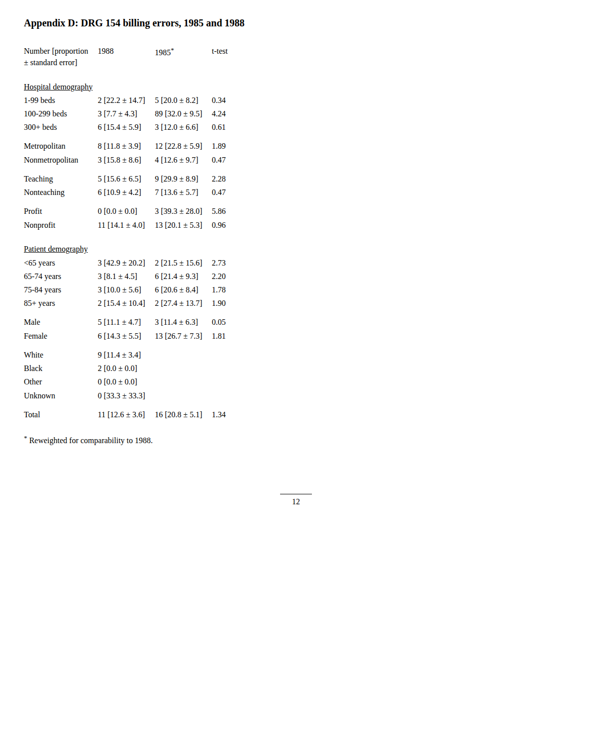Appendix D: DRG 154 billing errors, 1985 and 1988
| Number [proportion ± standard error] | 1988 | 1985 * | t-test |
| --- | --- | --- | --- |
| Hospital demography |
| 1-99 beds | 2 [22.2 ± 14.7] | 5 [20.0 ± 8.2] | 0.34 |
| 100-299 beds | 3 [7.7 ± 4.3] | 89 [32.0 ± 9.5] | 4.24 |
| 300+ beds | 6 [15.4 ± 5.9] | 3 [12.0 ± 6.6] | 0.61 |
| Metropolitan | 8 [11.8 ± 3.9] | 12 [22.8 ± 5.9] | 1.89 |
| Nonmetropolitan | 3 [15.8 ± 8.6] | 4 [12.6 ± 9.7] | 0.47 |
| Teaching | 5 [15.6 ± 6.5] | 9 [29.9 ± 8.9] | 2.28 |
| Nonteaching | 6 [10.9 ± 4.2] | 7 [13.6 ± 5.7] | 0.47 |
| Profit | 0 [0.0 ± 0.0] | 3 [39.3 ± 28.0] | 5.86 |
| Nonprofit | 11 [14.1 ± 4.0] | 13 [20.1 ± 5.3] | 0.96 |
| Patient demography |
| <65 years | 3 [42.9 ± 20.2] | 2 [21.5 ± 15.6] | 2.73 |
| 65-74 years | 3 [8.1 ± 4.5] | 6 [21.4 ± 9.3] | 2.20 |
| 75-84 years | 3 [10.0 ± 5.6] | 6 [20.6 ± 8.4] | 1.78 |
| 85+ years | 2 [15.4 ± 10.4] | 2 [27.4 ± 13.7] | 1.90 |
| Male | 5 [11.1 ± 4.7] | 3 [11.4 ± 6.3] | 0.05 |
| Female | 6 [14.3 ± 5.5] | 13 [26.7 ± 7.3] | 1.81 |
| White | 9 [11.4 ± 3.4] | | |
| Black | 2 [0.0 ± 0.0] | | |
| Other | 0 [0.0 ± 0.0] | | |
| Unknown | 0 [33.3 ± 33.3] | | |
| Total | 11 [12.6 ± 3.6] | 16 [20.8 ± 5.1] | 1.34 |
* Reweighted for comparability to 1988.
12